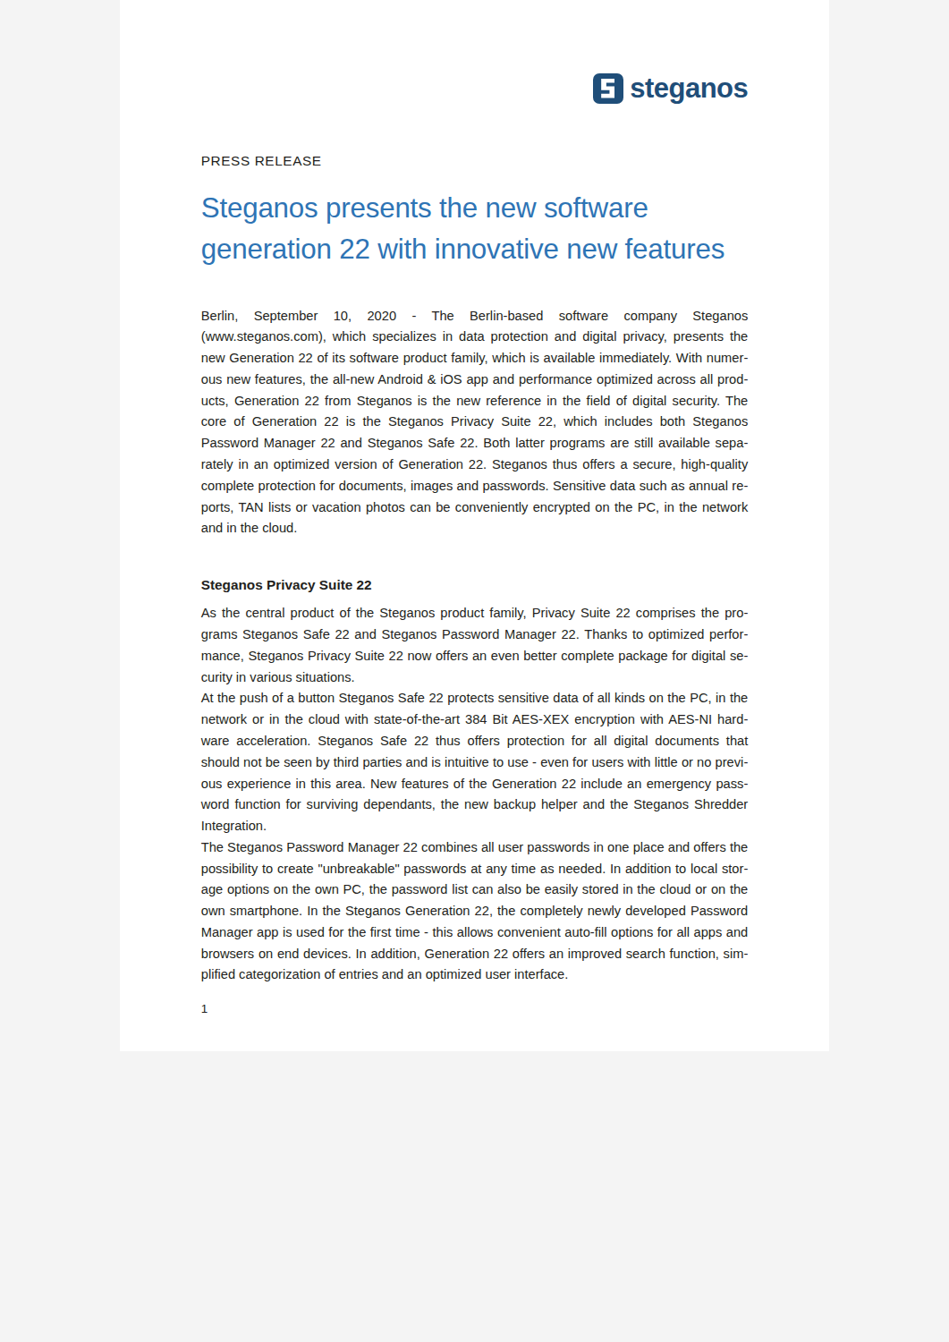steganos
PRESS RELEASE
Steganos presents the new software generation 22 with innovative new features
Berlin, September 10, 2020 - The Berlin-based software company Steganos (www.steganos.com), which specializes in data protection and digital privacy, presents the new Generation 22 of its software product family, which is available immediately. With numerous new features, the all-new Android & iOS app and performance optimized across all products, Generation 22 from Steganos is the new reference in the field of digital security. The core of Generation 22 is the Steganos Privacy Suite 22, which includes both Steganos Password Manager 22 and Steganos Safe 22. Both latter programs are still available separately in an optimized version of Generation 22. Steganos thus offers a secure, high-quality complete protection for documents, images and passwords. Sensitive data such as annual reports, TAN lists or vacation photos can be conveniently encrypted on the PC, in the network and in the cloud.
Steganos Privacy Suite 22
As the central product of the Steganos product family, Privacy Suite 22 comprises the programs Steganos Safe 22 and Steganos Password Manager 22. Thanks to optimized performance, Steganos Privacy Suite 22 now offers an even better complete package for digital security in various situations.
At the push of a button Steganos Safe 22 protects sensitive data of all kinds on the PC, in the network or in the cloud with state-of-the-art 384 Bit AES-XEX encryption with AES-NI hardware acceleration. Steganos Safe 22 thus offers protection for all digital documents that should not be seen by third parties and is intuitive to use - even for users with little or no previous experience in this area. New features of the Generation 22 include an emergency password function for surviving dependants, the new backup helper and the Steganos Shredder Integration.
The Steganos Password Manager 22 combines all user passwords in one place and offers the possibility to create "unbreakable" passwords at any time as needed. In addition to local storage options on the own PC, the password list can also be easily stored in the cloud or on the own smartphone. In the Steganos Generation 22, the completely newly developed Password Manager app is used for the first time - this allows convenient auto-fill options for all apps and browsers on end devices. In addition, Generation 22 offers an improved search function, simplified categorization of entries and an optimized user interface.
1